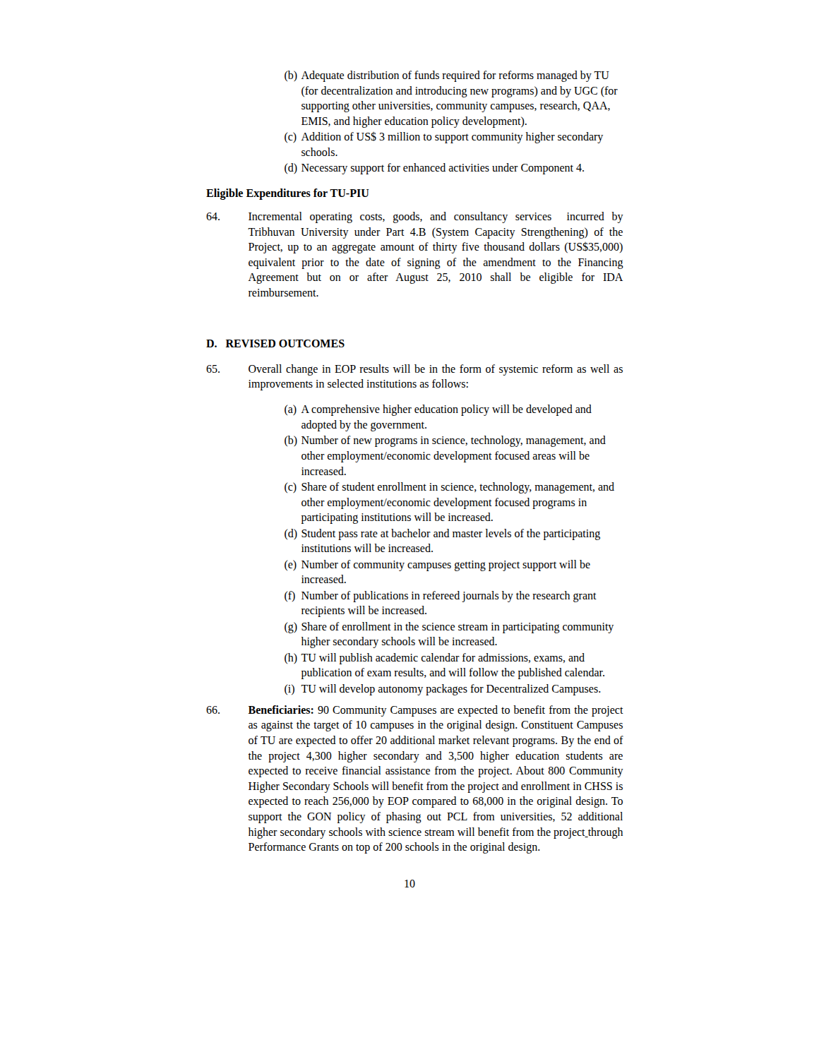(b)
Adequate distribution of funds required for reforms managed by TU (for decentralization and introducing new programs) and by UGC (for supporting other universities, community campuses, research, QAA, EMIS, and higher education policy development).
(c)
Addition of US$ 3 million to support community higher secondary schools.
(d)
Necessary support for enhanced activities under Component 4.
Eligible Expenditures for TU-PIU
64.
Incremental operating costs, goods, and consultancy services incurred by Tribhuvan University under Part 4.B (System Capacity Strengthening) of the Project, up to an aggregate amount of thirty five thousand dollars (US$35,000) equivalent prior to the date of signing of the amendment to the Financing Agreement but on or after August 25, 2010 shall be eligible for IDA reimbursement.
D. REVISED OUTCOMES
65.
Overall change in EOP results will be in the form of systemic reform as well as improvements in selected institutions as follows:
(a)
A comprehensive higher education policy will be developed and adopted by the government.
(b)
Number of new programs in science, technology, management, and other employment/economic development focused areas will be increased.
(c)
Share of student enrollment in science, technology, management, and other employment/economic development focused programs in participating institutions will be increased.
(d)
Student pass rate at bachelor and master levels of the participating institutions will be increased.
(e)
Number of community campuses getting project support will be increased.
(f)
Number of publications in refereed journals by the research grant recipients will be increased.
(g)
Share of enrollment in the science stream in participating community higher secondary schools will be increased.
(h)
TU will publish academic calendar for admissions, exams, and publication of exam results, and will follow the published calendar.
(i)
TU will develop autonomy packages for Decentralized Campuses.
66.
Beneficiaries: 90 Community Campuses are expected to benefit from the project as against the target of 10 campuses in the original design. Constituent Campuses of TU are expected to offer 20 additional market relevant programs. By the end of the project 4,300 higher secondary and 3,500 higher education students are expected to receive financial assistance from the project. About 800 Community Higher Secondary Schools will benefit from the project and enrollment in CHSS is expected to reach 256,000 by EOP compared to 68,000 in the original design. To support the GON policy of phasing out PCL from universities, 52 additional higher secondary schools with science stream will benefit from the project through Performance Grants on top of 200 schools in the original design.
10